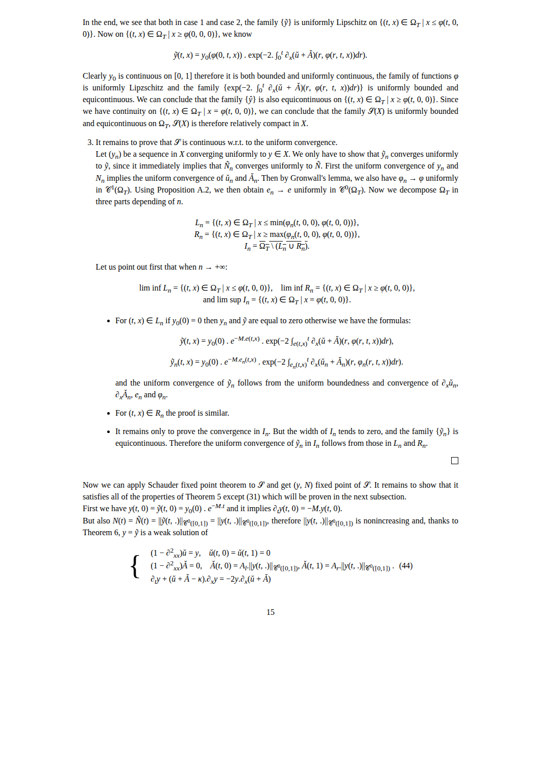In the end, we see that both in case 1 and case 2, the family {ỹ} is uniformly Lipschitz on {(t, x) ∈ ΩT | x ≤ φ(t, 0, 0)}. Now on {(t, x) ∈ ΩT | x ≥ φ(0, 0, 0)}, we know
ỹ(t, x) = y0(φ(0, t, x)) . exp(−2. ∫0t ∂x(ŭ + Ǎ)(r, φ(r, t, x))dr).
Clearly y0 is continuous on [0, 1] therefore it is both bounded and uniformly continuous, the family of functions φ is uniformly Lipzschitz and the family {exp(−2. ∫0t ∂x(ŭ + Ǎ)(r, φ(r, t, x))dr)} is uniformly bounded and equicontinuous. We can conclude that the family {ŷ} is also equicontinuous on {(t, x) ∈ ΩT | x ≥ φ(t, 0, 0)}. Since we have continuity on {(t, x) ∈ ΩT | x = φ(t, 0, 0)}, we can conclude that the family 𝒮(X) is uniformly bounded and equicontinuous on ΩT, 𝒮(X) is therefore relatively compact in X.
It remains to prove that 𝒮 is continuous w.r.t. to the uniform convergence.
Let (yn) be a sequence in X converging uniformly to y ∈ X. We only have to show that ỹn converges uniformly to ỹ, since it immediately implies that Ñn converges uniformly to Ñ. First the uniform convergence of yn and Nn implies the uniform convergence of ŭn and Ǎn. Then by Gronwall's lemma, we also have φn → φ uniformly in 𝒞1(ΩT). Using Proposition A.2, we then obtain en → e uniformly in 𝒞0(ΩT). Now we decompose ΩT in three parts depending of n.
Ln = {(t, x) ∈ ΩT | x ≤ min(φn(t, 0, 0), φ(t, 0, 0))},
Rn = {(t, x) ∈ ΩT | x ≥ max(φn(t, 0, 0), φ(t, 0, 0))},
In = ΩT \ (Ln ∪ Rn).
Let us point out first that when n → +∞:
lim inf Ln = {(t, x) ∈ ΩT | x ≤ φ(t, 0, 0)}, lim inf Rn = {(t, x) ∈ ΩT | x ≥ φ(t, 0, 0)},
and lim sup In = {(t, x) ∈ ΩT | x = φ(t, 0, 0)}.
For (t, x) ∈ Ln if y0(0) = 0 then yn and ỹ are equal to zero otherwise we have the formulas:
ỹ(t, x) = y0(0) . e−M.e(t,x) . exp(−2 ∫e(t,x)t ∂x(ŭ + Ǎ)(r, φ(r, t, x))dr),
ỹn(t, x) = y0(0) . e−M.en(t,x) . exp(−2 ∫en(t,x)t ∂x(ŭn + Ǎn)(r, φn(r, t, x))dr).
and the uniform convergence of ỹn follows from the uniform boundedness and convergence of ∂xŭn, ∂xǍn, en and φn.
For (t, x) ∈ Rn the proof is similar.
It remains only to prove the convergence in In. But the width of In tends to zero, and the family {ỹn} is equicontinuous. Therefore the uniform convergence of ỹn in In follows from those in Ln and Rn.
Now we can apply Schauder fixed point theorem to 𝒮 and get (y, N) fixed point of 𝒮. It remains to show that it satisfies all of the properties of Theorem 5 except (31) which will be proven in the next subsection.
First we have y(t, 0) = ỹ(t, 0) = y0(0) . e−M.t and it implies ∂ty(t, 0) = −M.y(t, 0).
But also N(t) = Ñ(t) = ||ỹ(t, .)||𝒞0([0,1]) = ||y(t, .)||𝒞0([0,1]), therefore ||y(t, .)||𝒞0([0,1]) is nonincreasing and, thanks to Theorem 6, y = ỹ is a weak solution of
{ (1 − ∂2xx)ŭ = y, ŭ(t, 0) = ŭ(t, 1) = 0 (1 − ∂2xx)Ǎ = 0, Ǎ(t, 0) = Al.||y(t, .)||𝒞0([0,1]), Ǎ(t, 1) = Ar.||y(t, .)||𝒞0([0,1]) . ∂ty + (ŭ + Ǎ − κ).∂xy = −2y.∂x(ŭ + Ǎ) (44)
15